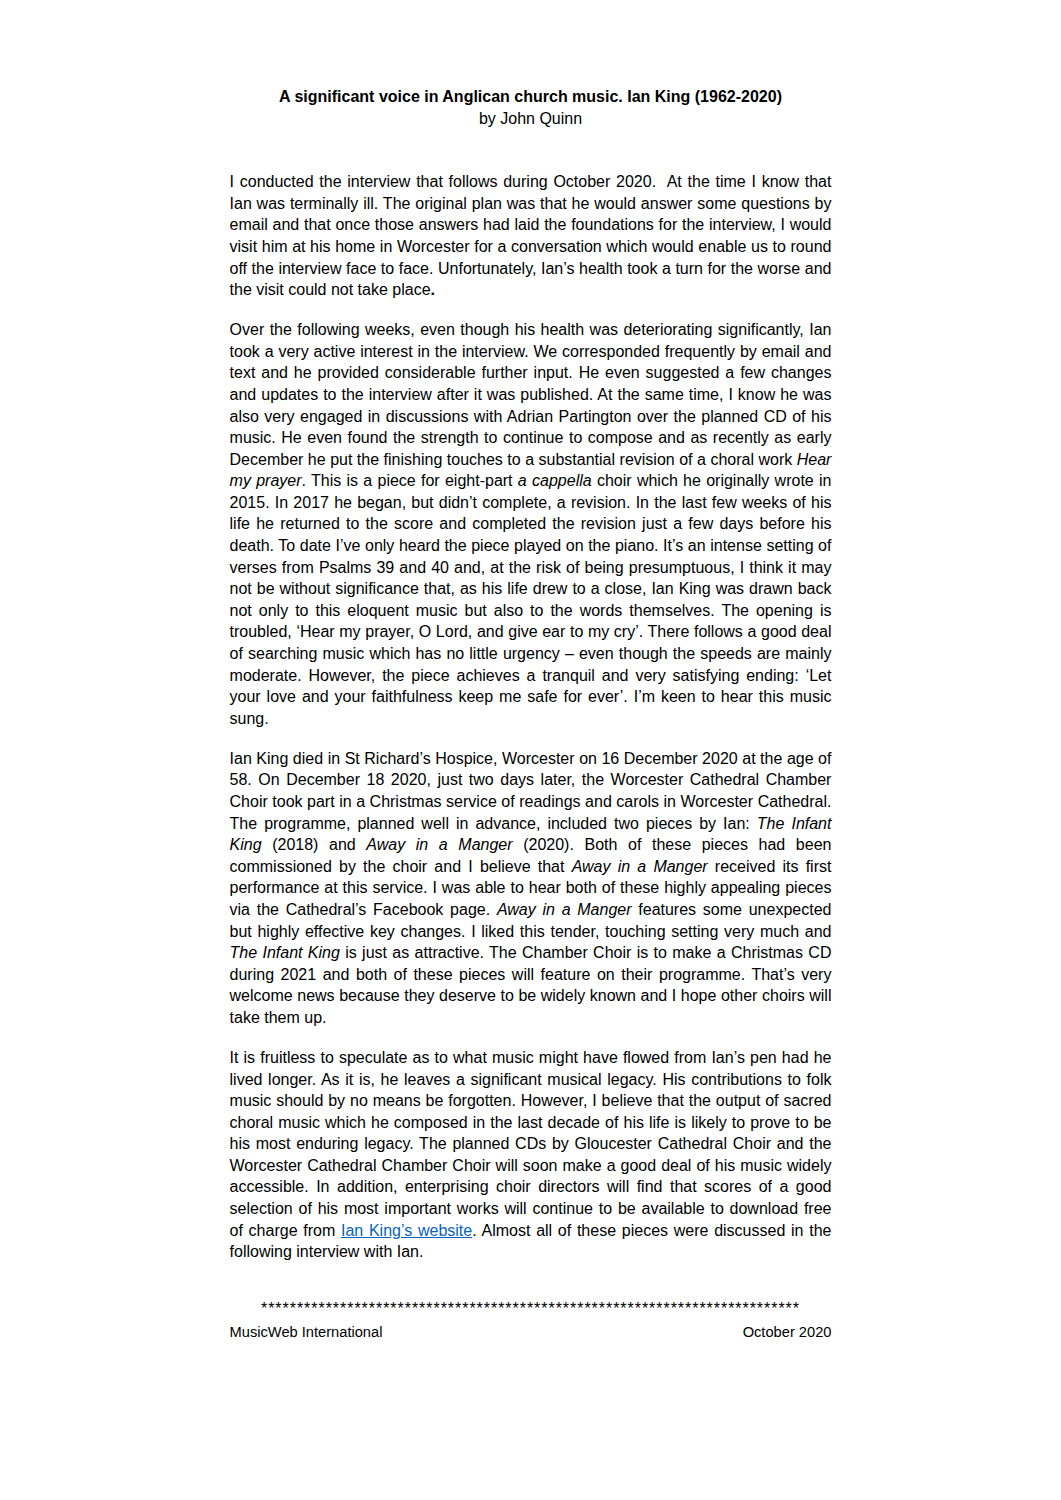A significant voice in Anglican church music. Ian King (1962-2020)
by John Quinn
I conducted the interview that follows during October 2020. At the time I know that Ian was terminally ill. The original plan was that he would answer some questions by email and that once those answers had laid the foundations for the interview, I would visit him at his home in Worcester for a conversation which would enable us to round off the interview face to face. Unfortunately, Ian’s health took a turn for the worse and the visit could not take place.
Over the following weeks, even though his health was deteriorating significantly, Ian took a very active interest in the interview. We corresponded frequently by email and text and he provided considerable further input. He even suggested a few changes and updates to the interview after it was published. At the same time, I know he was also very engaged in discussions with Adrian Partington over the planned CD of his music. He even found the strength to continue to compose and as recently as early December he put the finishing touches to a substantial revision of a choral work Hear my prayer. This is a piece for eight-part a cappella choir which he originally wrote in 2015. In 2017 he began, but didn’t complete, a revision. In the last few weeks of his life he returned to the score and completed the revision just a few days before his death. To date I’ve only heard the piece played on the piano. It’s an intense setting of verses from Psalms 39 and 40 and, at the risk of being presumptuous, I think it may not be without significance that, as his life drew to a close, Ian King was drawn back not only to this eloquent music but also to the words themselves. The opening is troubled, ‘Hear my prayer, O Lord, and give ear to my cry’. There follows a good deal of searching music which has no little urgency – even though the speeds are mainly moderate. However, the piece achieves a tranquil and very satisfying ending: ‘Let your love and your faithfulness keep me safe for ever’. I’m keen to hear this music sung.
Ian King died in St Richard’s Hospice, Worcester on 16 December 2020 at the age of 58. On December 18 2020, just two days later, the Worcester Cathedral Chamber Choir took part in a Christmas service of readings and carols in Worcester Cathedral. The programme, planned well in advance, included two pieces by Ian: The Infant King (2018) and Away in a Manger (2020). Both of these pieces had been commissioned by the choir and I believe that Away in a Manger received its first performance at this service. I was able to hear both of these highly appealing pieces via the Cathedral’s Facebook page. Away in a Manger features some unexpected but highly effective key changes. I liked this tender, touching setting very much and The Infant King is just as attractive. The Chamber Choir is to make a Christmas CD during 2021 and both of these pieces will feature on their programme. That’s very welcome news because they deserve to be widely known and I hope other choirs will take them up.
It is fruitless to speculate as to what music might have flowed from Ian’s pen had he lived longer. As it is, he leaves a significant musical legacy. His contributions to folk music should by no means be forgotten. However, I believe that the output of sacred choral music which he composed in the last decade of his life is likely to prove to be his most enduring legacy. The planned CDs by Gloucester Cathedral Choir and the Worcester Cathedral Chamber Choir will soon make a good deal of his music widely accessible. In addition, enterprising choir directors will find that scores of a good selection of his most important works will continue to be available to download free of charge from Ian King’s website. Almost all of these pieces were discussed in the following interview with Ian.
***************************************************************************
MusicWeb International October 2020